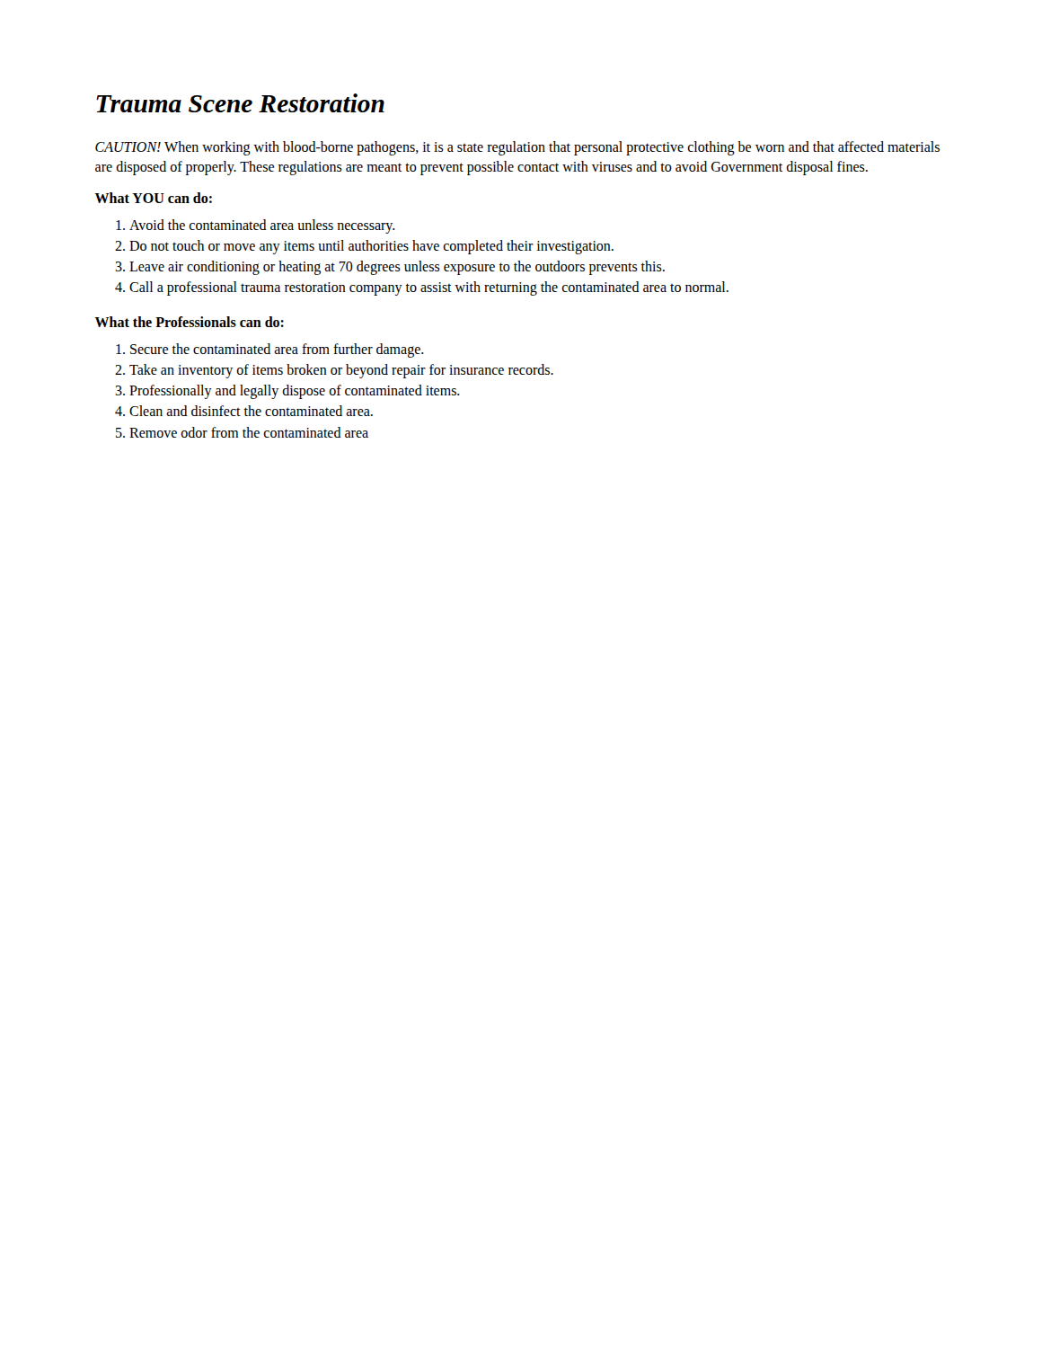Trauma Scene Restoration
CAUTION! When working with blood-borne pathogens, it is a state regulation that personal protective clothing be worn and that affected materials are disposed of properly. These regulations are meant to prevent possible contact with viruses and to avoid Government disposal fines.
What YOU can do:
Avoid the contaminated area unless necessary.
Do not touch or move any items until authorities have completed their investigation.
Leave air conditioning or heating at 70 degrees unless exposure to the outdoors prevents this.
Call a professional trauma restoration company to assist with returning the contaminated area to normal.
What the Professionals can do:
Secure the contaminated area from further damage.
Take an inventory of items broken or beyond repair for insurance records.
Professionally and legally dispose of contaminated items.
Clean and disinfect the contaminated area.
Remove odor from the contaminated area